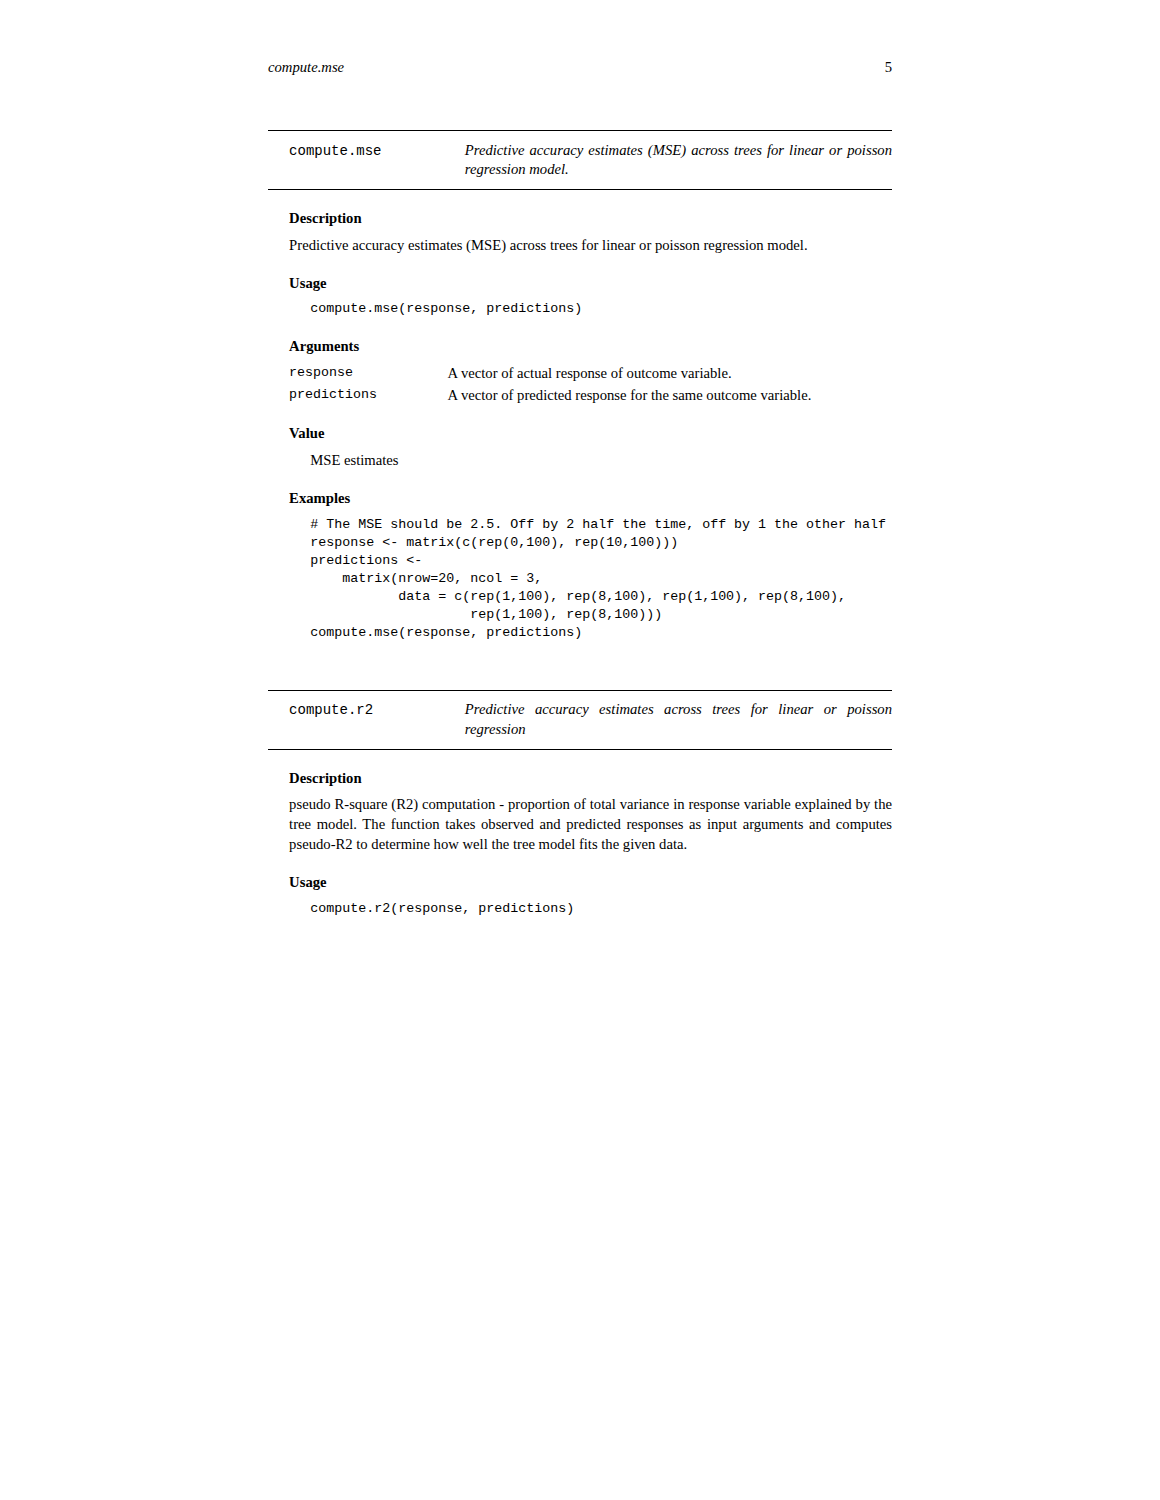compute.mse 5
compute.mse Predictive accuracy estimates (MSE) across trees for linear or poisson regression model.
Description
Predictive accuracy estimates (MSE) across trees for linear or poisson regression model.
Usage
compute.mse(response, predictions)
Arguments
response
A vector of actual response of outcome variable.
predictions
A vector of predicted response for the same outcome variable.
Value
MSE estimates
Examples
# The MSE should be 2.5. Off by 2 half the time, off by 1 the other half
response <- matrix(c(rep(0,100), rep(10,100)))
predictions <-
    matrix(nrow=20, ncol = 3,
           data = c(rep(1,100), rep(8,100), rep(1,100), rep(8,100),
                    rep(1,100), rep(8,100)))
compute.mse(response, predictions)
compute.r2 Predictive accuracy estimates across trees for linear or poisson regression
Description
pseudo R-square (R2) computation - proportion of total variance in response variable explained by the tree model. The function takes observed and predicted responses as input arguments and computes pseudo-R2 to determine how well the tree model fits the given data.
Usage
compute.r2(response, predictions)